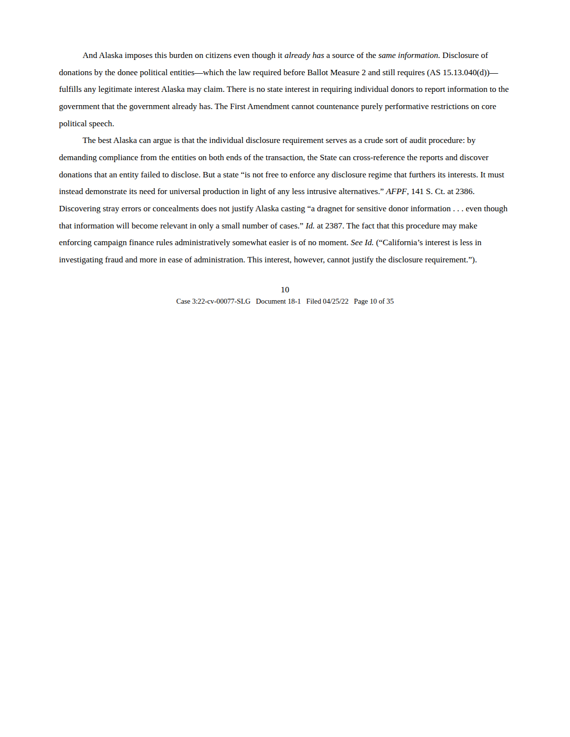And Alaska imposes this burden on citizens even though it already has a source of the same information. Disclosure of donations by the donee political entities—which the law required before Ballot Measure 2 and still requires (AS 15.13.040(d))—fulfills any legitimate interest Alaska may claim. There is no state interest in requiring individual donors to report information to the government that the government already has. The First Amendment cannot countenance purely performative restrictions on core political speech.
The best Alaska can argue is that the individual disclosure requirement serves as a crude sort of audit procedure: by demanding compliance from the entities on both ends of the transaction, the State can cross-reference the reports and discover donations that an entity failed to disclose. But a state “is not free to enforce any disclosure regime that furthers its interests. It must instead demonstrate its need for universal production in light of any less intrusive alternatives.” AFPF, 141 S. Ct. at 2386. Discovering stray errors or concealments does not justify Alaska casting “a dragnet for sensitive donor information . . . even though that information will become relevant in only a small number of cases.” Id. at 2387. The fact that this procedure may make enforcing campaign finance rules administratively somewhat easier is of no moment. See Id. (“California’s interest is less in investigating fraud and more in ease of administration. This interest, however, cannot justify the disclosure requirement.”).
10
Case 3:22-cv-00077-SLG Document 18-1 Filed 04/25/22 Page 10 of 35